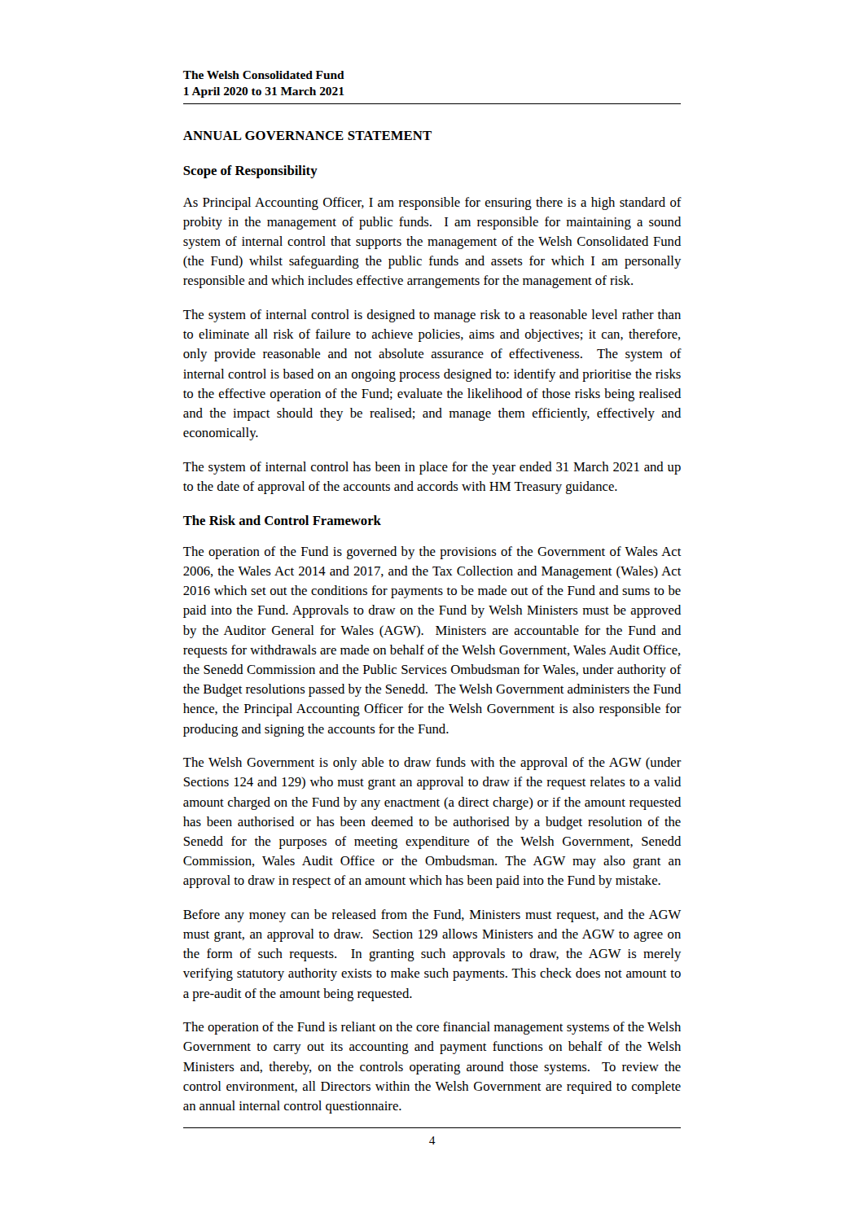The Welsh Consolidated Fund 1 April 2020 to 31 March 2021
ANNUAL GOVERNANCE STATEMENT
Scope of Responsibility
As Principal Accounting Officer, I am responsible for ensuring there is a high standard of probity in the management of public funds. I am responsible for maintaining a sound system of internal control that supports the management of the Welsh Consolidated Fund (the Fund) whilst safeguarding the public funds and assets for which I am personally responsible and which includes effective arrangements for the management of risk.
The system of internal control is designed to manage risk to a reasonable level rather than to eliminate all risk of failure to achieve policies, aims and objectives; it can, therefore, only provide reasonable and not absolute assurance of effectiveness. The system of internal control is based on an ongoing process designed to: identify and prioritise the risks to the effective operation of the Fund; evaluate the likelihood of those risks being realised and the impact should they be realised; and manage them efficiently, effectively and economically.
The system of internal control has been in place for the year ended 31 March 2021 and up to the date of approval of the accounts and accords with HM Treasury guidance.
The Risk and Control Framework
The operation of the Fund is governed by the provisions of the Government of Wales Act 2006, the Wales Act 2014 and 2017, and the Tax Collection and Management (Wales) Act 2016 which set out the conditions for payments to be made out of the Fund and sums to be paid into the Fund. Approvals to draw on the Fund by Welsh Ministers must be approved by the Auditor General for Wales (AGW). Ministers are accountable for the Fund and requests for withdrawals are made on behalf of the Welsh Government, Wales Audit Office, the Senedd Commission and the Public Services Ombudsman for Wales, under authority of the Budget resolutions passed by the Senedd. The Welsh Government administers the Fund hence, the Principal Accounting Officer for the Welsh Government is also responsible for producing and signing the accounts for the Fund.
The Welsh Government is only able to draw funds with the approval of the AGW (under Sections 124 and 129) who must grant an approval to draw if the request relates to a valid amount charged on the Fund by any enactment (a direct charge) or if the amount requested has been authorised or has been deemed to be authorised by a budget resolution of the Senedd for the purposes of meeting expenditure of the Welsh Government, Senedd Commission, Wales Audit Office or the Ombudsman. The AGW may also grant an approval to draw in respect of an amount which has been paid into the Fund by mistake.
Before any money can be released from the Fund, Ministers must request, and the AGW must grant, an approval to draw. Section 129 allows Ministers and the AGW to agree on the form of such requests. In granting such approvals to draw, the AGW is merely verifying statutory authority exists to make such payments. This check does not amount to a pre-audit of the amount being requested.
The operation of the Fund is reliant on the core financial management systems of the Welsh Government to carry out its accounting and payment functions on behalf of the Welsh Ministers and, thereby, on the controls operating around those systems. To review the control environment, all Directors within the Welsh Government are required to complete an annual internal control questionnaire.
4